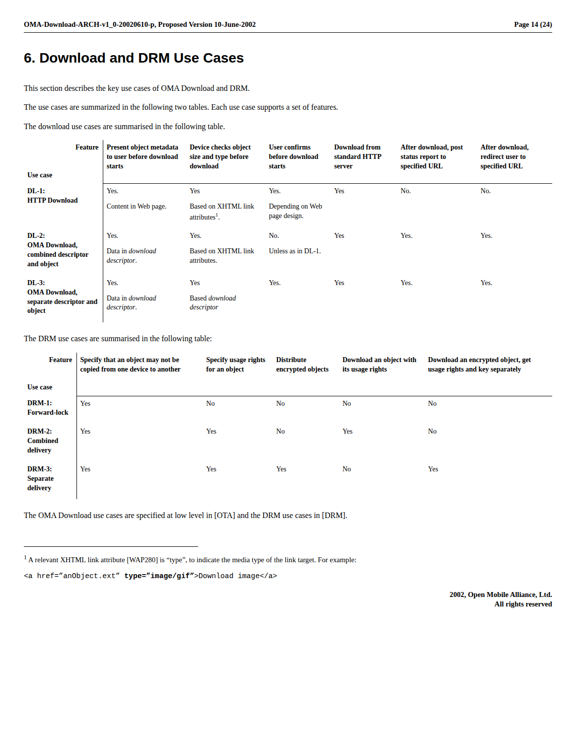OMA-Download-ARCH-v1_0-20020610-p, Proposed Version 10-June-2002 Page 14 (24)
6. Download and DRM Use Cases
This section describes the key use cases of OMA Download and DRM.
The use cases are summarized in the following two tables. Each use case supports a set of features.
The download use cases are summarised in the following table.
| Feature Use case | Present object metadata to user before download starts | Device checks object size and type before download | User confirms before download starts | Download from standard HTTP server | After download, post status report to specified URL | After download, redirect user to specified URL |
| --- | --- | --- | --- | --- | --- | --- |
| DL-1: HTTP Download | Yes. Content in Web page. | Yes Based on XHTML link attributes 1 . | Yes. Depending on Web page design. | Yes | No. | No. |
| DL-2: OMA Download, combined descriptor and object | Yes. Data in download descriptor . | Yes. Based on XHTML link attributes. | No. Unless as in DL-1. | Yes | Yes. | Yes. |
| DL-3: OMA Download, separate descriptor and object | Yes. Data in download descriptor . | Yes Based download descriptor | Yes. | Yes | Yes. | Yes. |
The DRM use cases are summarised in the following table:
| Feature Use case | Specify that an object may not be copied from one device to another | Specify usage rights for an object | Distribute encrypted objects | Download an object with its usage rights | Download an encrypted object, get usage rights and key separately |
| --- | --- | --- | --- | --- | --- |
| DRM-1: Forward-lock | Yes | No | No | No | No |
| DRM-2: Combined delivery | Yes | Yes | No | Yes | No |
| DRM-3: Separate delivery | Yes | Yes | Yes | No | Yes |
The OMA Download use cases are specified at low level in [OTA] and the DRM use cases in [DRM].
1 A relevant XHTML link attribute [WAP280] is “type”, to indicate the media type of the link target. For example:
<a href=”anObject.ext” type=”image/gif”>Download image</a>
 2002, Open Mobile Alliance, Ltd.
All rights reserved